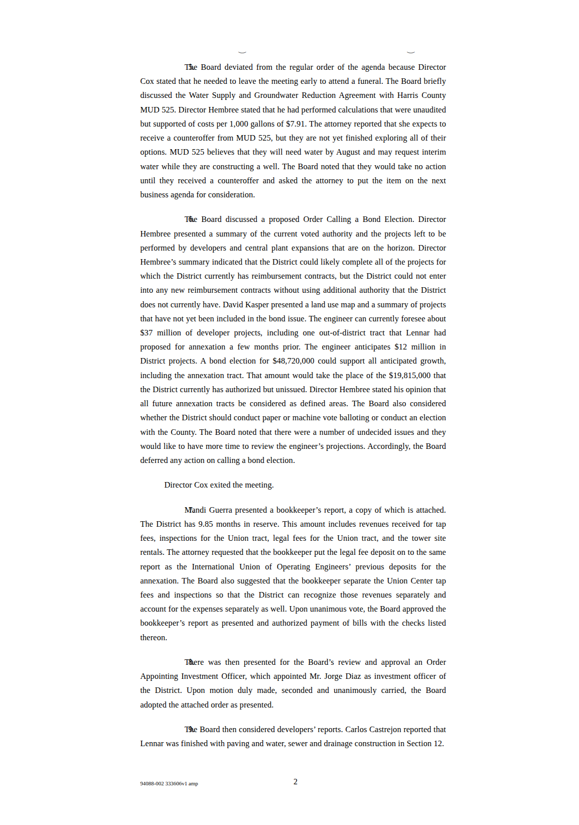‿ ‿
5. The Board deviated from the regular order of the agenda because Director Cox stated that he needed to leave the meeting early to attend a funeral. The Board briefly discussed the Water Supply and Groundwater Reduction Agreement with Harris County MUD 525. Director Hembree stated that he had performed calculations that were unaudited but supported of costs per 1,000 gallons of $7.91. The attorney reported that she expects to receive a counteroffer from MUD 525, but they are not yet finished exploring all of their options. MUD 525 believes that they will need water by August and may request interim water while they are constructing a well. The Board noted that they would take no action until they received a counteroffer and asked the attorney to put the item on the next business agenda for consideration.
6. The Board discussed a proposed Order Calling a Bond Election. Director Hembree presented a summary of the current voted authority and the projects left to be performed by developers and central plant expansions that are on the horizon. Director Hembree’s summary indicated that the District could likely complete all of the projects for which the District currently has reimbursement contracts, but the District could not enter into any new reimbursement contracts without using additional authority that the District does not currently have. David Kasper presented a land use map and a summary of projects that have not yet been included in the bond issue. The engineer can currently foresee about $37 million of developer projects, including one out-of-district tract that Lennar had proposed for annexation a few months prior. The engineer anticipates $12 million in District projects. A bond election for $48,720,000 could support all anticipated growth, including the annexation tract. That amount would take the place of the $19,815,000 that the District currently has authorized but unissued. Director Hembree stated his opinion that all future annexation tracts be considered as defined areas. The Board also considered whether the District should conduct paper or machine vote balloting or conduct an election with the County. The Board noted that there were a number of undecided issues and they would like to have more time to review the engineer’s projections. Accordingly, the Board deferred any action on calling a bond election.
Director Cox exited the meeting.
7. Mandi Guerra presented a bookkeeper’s report, a copy of which is attached. The District has 9.85 months in reserve. This amount includes revenues received for tap fees, inspections for the Union tract, legal fees for the Union tract, and the tower site rentals. The attorney requested that the bookkeeper put the legal fee deposit on to the same report as the International Union of Operating Engineers’ previous deposits for the annexation. The Board also suggested that the bookkeeper separate the Union Center tap fees and inspections so that the District can recognize those revenues separately and account for the expenses separately as well. Upon unanimous vote, the Board approved the bookkeeper’s report as presented and authorized payment of bills with the checks listed thereon.
8. There was then presented for the Board’s review and approval an Order Appointing Investment Officer, which appointed Mr. Jorge Diaz as investment officer of the District. Upon motion duly made, seconded and unanimously carried, the Board adopted the attached order as presented.
9. The Board then considered developers’ reports. Carlos Castrejon reported that Lennar was finished with paving and water, sewer and drainage construction in Section 12.
94088-002 333606v1 amp
2